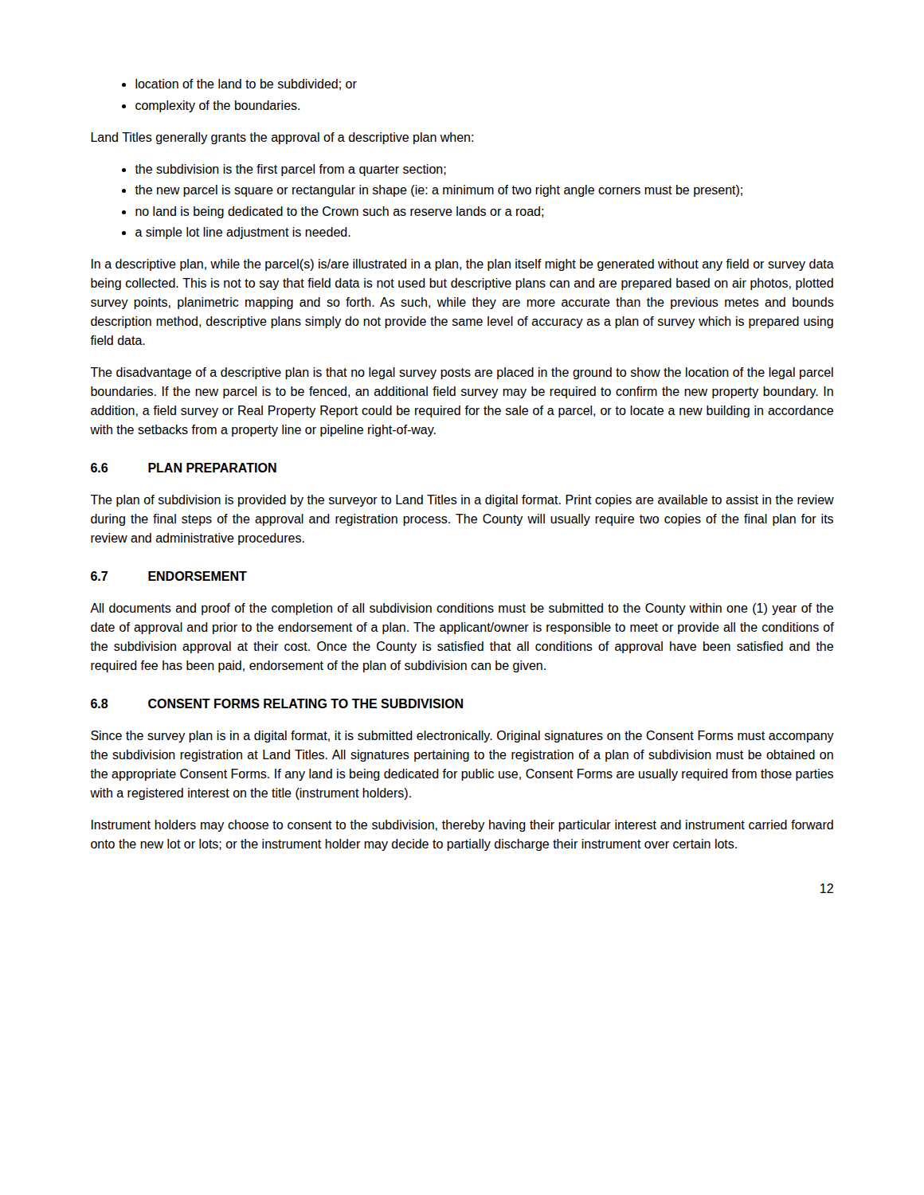location of the land to be subdivided; or
complexity of the boundaries.
Land Titles generally grants the approval of a descriptive plan when:
the subdivision is the first parcel from a quarter section;
the new parcel is square or rectangular in shape (ie: a minimum of two right angle corners must be present);
no land is being dedicated to the Crown such as reserve lands or a road;
a simple lot line adjustment is needed.
In a descriptive plan, while the parcel(s) is/are illustrated in a plan, the plan itself might be generated without any field or survey data being collected. This is not to say that field data is not used but descriptive plans can and are prepared based on air photos, plotted survey points, planimetric mapping and so forth. As such, while they are more accurate than the previous metes and bounds description method, descriptive plans simply do not provide the same level of accuracy as a plan of survey which is prepared using field data.
The disadvantage of a descriptive plan is that no legal survey posts are placed in the ground to show the location of the legal parcel boundaries. If the new parcel is to be fenced, an additional field survey may be required to confirm the new property boundary. In addition, a field survey or Real Property Report could be required for the sale of a parcel, or to locate a new building in accordance with the setbacks from a property line or pipeline right-of-way.
6.6 PLAN PREPARATION
The plan of subdivision is provided by the surveyor to Land Titles in a digital format. Print copies are available to assist in the review during the final steps of the approval and registration process. The County will usually require two copies of the final plan for its review and administrative procedures.
6.7 ENDORSEMENT
All documents and proof of the completion of all subdivision conditions must be submitted to the County within one (1) year of the date of approval and prior to the endorsement of a plan. The applicant/owner is responsible to meet or provide all the conditions of the subdivision approval at their cost. Once the County is satisfied that all conditions of approval have been satisfied and the required fee has been paid, endorsement of the plan of subdivision can be given.
6.8 CONSENT FORMS RELATING TO THE SUBDIVISION
Since the survey plan is in a digital format, it is submitted electronically. Original signatures on the Consent Forms must accompany the subdivision registration at Land Titles. All signatures pertaining to the registration of a plan of subdivision must be obtained on the appropriate Consent Forms. If any land is being dedicated for public use, Consent Forms are usually required from those parties with a registered interest on the title (instrument holders).
Instrument holders may choose to consent to the subdivision, thereby having their particular interest and instrument carried forward onto the new lot or lots; or the instrument holder may decide to partially discharge their instrument over certain lots.
12